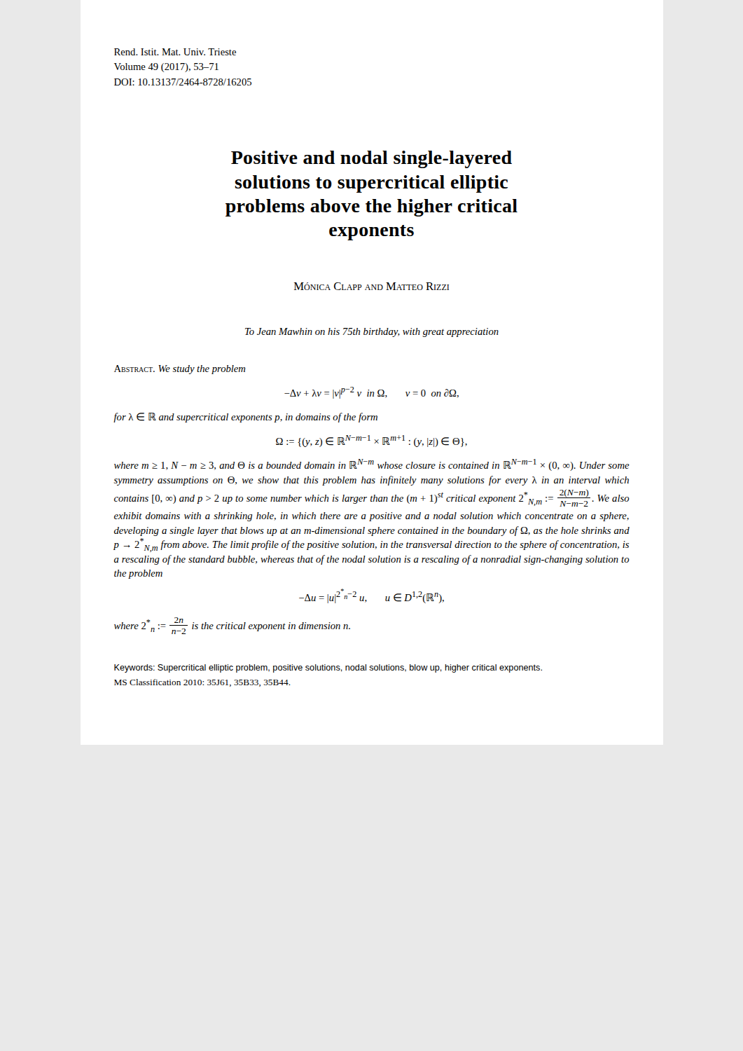Rend. Istit. Mat. Univ. Trieste
Volume 49 (2017), 53–71
DOI: 10.13137/2464-8728/16205
Positive and nodal single-layered
solutions to supercritical elliptic
problems above the higher critical
exponents
Mónica Clapp and Matteo Rizzi
To Jean Mawhin on his 75th birthday, with great appreciation
Abstract. We study the problem
−Δv + λv = |v|p−2 v in Ω, v = 0 on ∂Ω,
for λ ∈ ℝ and supercritical exponents p, in domains of the form
Ω := {(y, z) ∈ ℝN−m−1 × ℝm+1 : (y, |z|) ∈ Θ},
where m ≥ 1, N − m ≥ 3, and Θ is a bounded domain in ℝN−m whose closure is contained in ℝN−m−1 × (0, ∞). Under some symmetry assumptions on Θ, we show that this problem has infinitely many solutions for every λ in an interval which contains [0, ∞) and p > 2 up to some number which is larger than the (m + 1)st critical exponent 2*N,m := 2(N−m) N−m−2. We also exhibit domains with a shrinking hole, in which there are a positive and a nodal solution which concentrate on a sphere, developing a single layer that blows up at an m-dimensional sphere contained in the boundary of Ω, as the hole shrinks and p → 2*N,m from above. The limit profile of the positive solution, in the transversal direction to the sphere of concentration, is a rescaling of the standard bubble, whereas that of the nodal solution is a rescaling of a nonradial sign-changing solution to the problem
−Δu = |u|2*n−2 u, u ∈ D1,2(ℝn),
where 2*n := 2n n−2 is the critical exponent in dimension n.
Keywords: Supercritical elliptic problem, positive solutions, nodal solutions, blow up, higher critical exponents.
MS Classification 2010: 35J61, 35B33, 35B44.